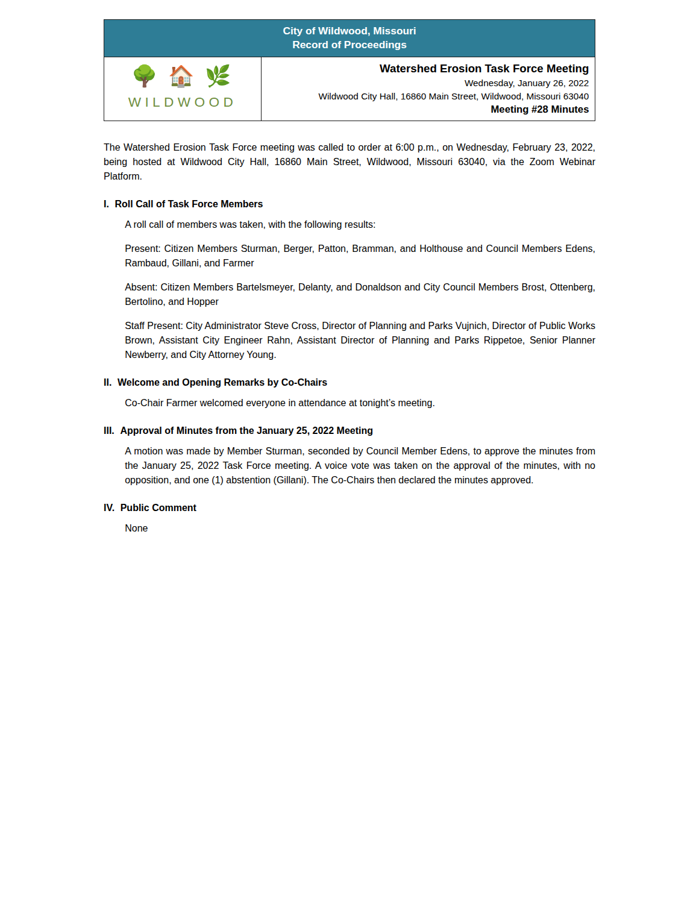| City of Wildwood, Missouri Record of Proceedings |
| --- |
| 🌳 🏠 🌿 WILDWOOD | Watershed Erosion Task Force Meeting Wednesday, January 26, 2022 Wildwood City Hall, 16860 Main Street, Wildwood, Missouri 63040 Meeting #28 Minutes |
The Watershed Erosion Task Force meeting was called to order at 6:00 p.m., on Wednesday, February 23, 2022, being hosted at Wildwood City Hall, 16860 Main Street, Wildwood, Missouri 63040, via the Zoom Webinar Platform.
I. Roll Call of Task Force Members
A roll call of members was taken, with the following results:
Present: Citizen Members Sturman, Berger, Patton, Bramman, and Holthouse and Council Members Edens, Rambaud, Gillani, and Farmer
Absent: Citizen Members Bartelsmeyer, Delanty, and Donaldson and City Council Members Brost, Ottenberg, Bertolino, and Hopper
Staff Present: City Administrator Steve Cross, Director of Planning and Parks Vujnich, Director of Public Works Brown, Assistant City Engineer Rahn, Assistant Director of Planning and Parks Rippetoe, Senior Planner Newberry, and City Attorney Young.
II. Welcome and Opening Remarks by Co-Chairs
Co-Chair Farmer welcomed everyone in attendance at tonight’s meeting.
III. Approval of Minutes from the January 25, 2022 Meeting
A motion was made by Member Sturman, seconded by Council Member Edens, to approve the minutes from the January 25, 2022 Task Force meeting. A voice vote was taken on the approval of the minutes, with no opposition, and one (1) abstention (Gillani). The Co-Chairs then declared the minutes approved.
IV. Public Comment
None